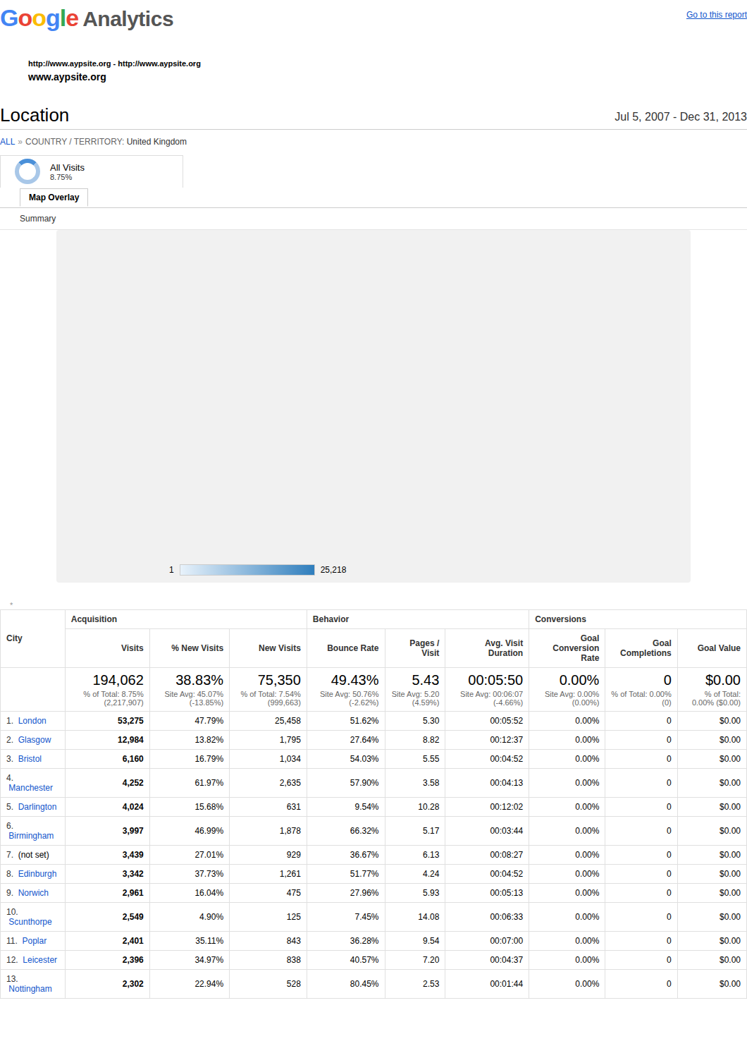Google Analytics
Go to this report
http://www.aypsite.org - http://www.aypsite.org
www.aypsite.org
Location
Jul 5, 2007 - Dec 31, 2013
ALL»COUNTRY / TERRITORY: United Kingdom
All Visits
8.75%
Map Overlay
Summary
1 25,218
*
| City | Acquisition | Behavior | Conversions |
| --- | --- | --- | --- |
| Visits | % New Visits | New Visits | Bounce Rate | Pages / Visit | Avg. Visit Duration | Goal Conversion Rate | Goal Completions | Goal Value |
| | 194,062 % of Total: 8.75% (2,217,907) | 38.83% Site Avg: 45.07% (-13.85%) | 75,350 % of Total: 7.54% (999,663) | 49.43% Site Avg: 50.76% (-2.62%) | 5.43 Site Avg: 5.20 (4.59%) | 00:05:50 Site Avg: 00:06:07 (-4.66%) | 0.00% Site Avg: 0.00% (0.00%) | 0 % of Total: 0.00% (0) | $0.00 % of Total: 0.00% ($0.00) |
| 1. London | 53,275 | 47.79% | 25,458 | 51.62% | 5.30 | 00:05:52 | 0.00% | 0 | $0.00 |
| 2. Glasgow | 12,984 | 13.82% | 1,795 | 27.64% | 8.82 | 00:12:37 | 0.00% | 0 | $0.00 |
| 3. Bristol | 6,160 | 16.79% | 1,034 | 54.03% | 5.55 | 00:04:52 | 0.00% | 0 | $0.00 |
| 4. Manchester | 4,252 | 61.97% | 2,635 | 57.90% | 3.58 | 00:04:13 | 0.00% | 0 | $0.00 |
| 5. Darlington | 4,024 | 15.68% | 631 | 9.54% | 10.28 | 00:12:02 | 0.00% | 0 | $0.00 |
| 6. Birmingham | 3,997 | 46.99% | 1,878 | 66.32% | 5.17 | 00:03:44 | 0.00% | 0 | $0.00 |
| 7. (not set) | 3,439 | 27.01% | 929 | 36.67% | 6.13 | 00:08:27 | 0.00% | 0 | $0.00 |
| 8. Edinburgh | 3,342 | 37.73% | 1,261 | 51.77% | 4.24 | 00:04:52 | 0.00% | 0 | $0.00 |
| 9. Norwich | 2,961 | 16.04% | 475 | 27.96% | 5.93 | 00:05:13 | 0.00% | 0 | $0.00 |
| 10. Scunthorpe | 2,549 | 4.90% | 125 | 7.45% | 14.08 | 00:06:33 | 0.00% | 0 | $0.00 |
| 11. Poplar | 2,401 | 35.11% | 843 | 36.28% | 9.54 | 00:07:00 | 0.00% | 0 | $0.00 |
| 12. Leicester | 2,396 | 34.97% | 838 | 40.57% | 7.20 | 00:04:37 | 0.00% | 0 | $0.00 |
| 13. Nottingham | 2,302 | 22.94% | 528 | 80.45% | 2.53 | 00:01:44 | 0.00% | 0 | $0.00 |